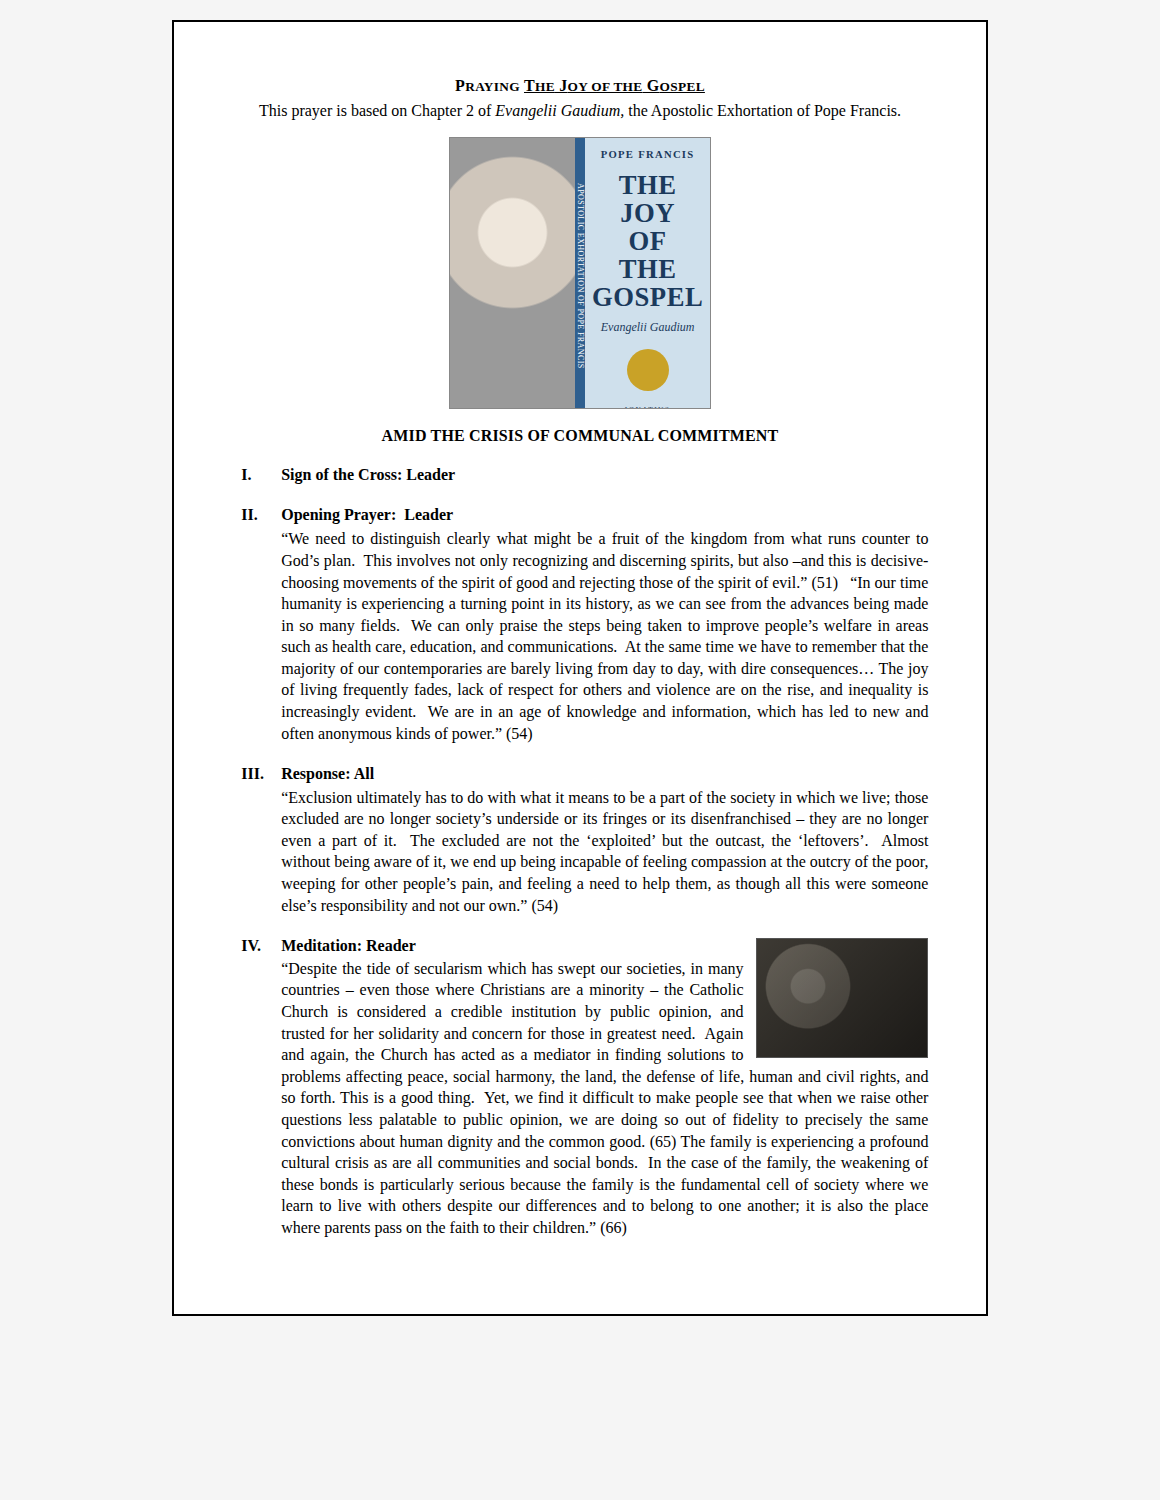PRAYING THE JOY OF THE GOSPEL
This prayer is based on Chapter 2 of Evangelii Gaudium, the Apostolic Exhortation of Pope Francis.
APOSTOLIC EXHORTATION OF POPE FRANCIS
POPE FRANCIS
THE
JOY
OF
THE
GOSPEL
Evangelii Gaudium
IGNATIUS
AMID THE CRISIS OF COMMUNAL COMMITMENT
Sign of the Cross: Leader
Opening Prayer: Leader
“We need to distinguish clearly what might be a fruit of the kingdom from what runs counter to God’s plan. This involves not only recognizing and discerning spirits, but also –and this is decisive- choosing movements of the spirit of good and rejecting those of the spirit of evil.” (51) “In our time humanity is experiencing a turning point in its history, as we can see from the advances being made in so many fields. We can only praise the steps being taken to improve people’s welfare in areas such as health care, education, and communications. At the same time we have to remember that the majority of our contemporaries are barely living from day to day, with dire consequences… The joy of living frequently fades, lack of respect for others and violence are on the rise, and inequality is increasingly evident. We are in an age of knowledge and information, which has led to new and often anonymous kinds of power.” (54)
Response: All
“Exclusion ultimately has to do with what it means to be a part of the society in which we live; those excluded are no longer society’s underside or its fringes or its disenfranchised – they are no longer even a part of it. The excluded are not the ‘exploited’ but the outcast, the ‘leftovers’. Almost without being aware of it, we end up being incapable of feeling compassion at the outcry of the poor, weeping for other people’s pain, and feeling a need to help them, as though all this were someone else’s responsibility and not our own.” (54)
Meditation: Reader
“Despite the tide of secularism which has swept our societies, in many countries – even those where Christians are a minority – the Catholic Church is considered a credible institution by public opinion, and trusted for her solidarity and concern for those in greatest need. Again and again, the Church has acted as a mediator in finding solutions to problems affecting peace, social harmony, the land, the defense of life, human and civil rights, and so forth. This is a good thing. Yet, we find it difficult to make people see that when we raise other questions less palatable to public opinion, we are doing so out of fidelity to precisely the same convictions about human dignity and the common good. (65) The family is experiencing a profound cultural crisis as are all communities and social bonds. In the case of the family, the weakening of these bonds is particularly serious because the family is the fundamental cell of society where we learn to live with others despite our differences and to belong to one another; it is also the place where parents pass on the faith to their children.” (66)